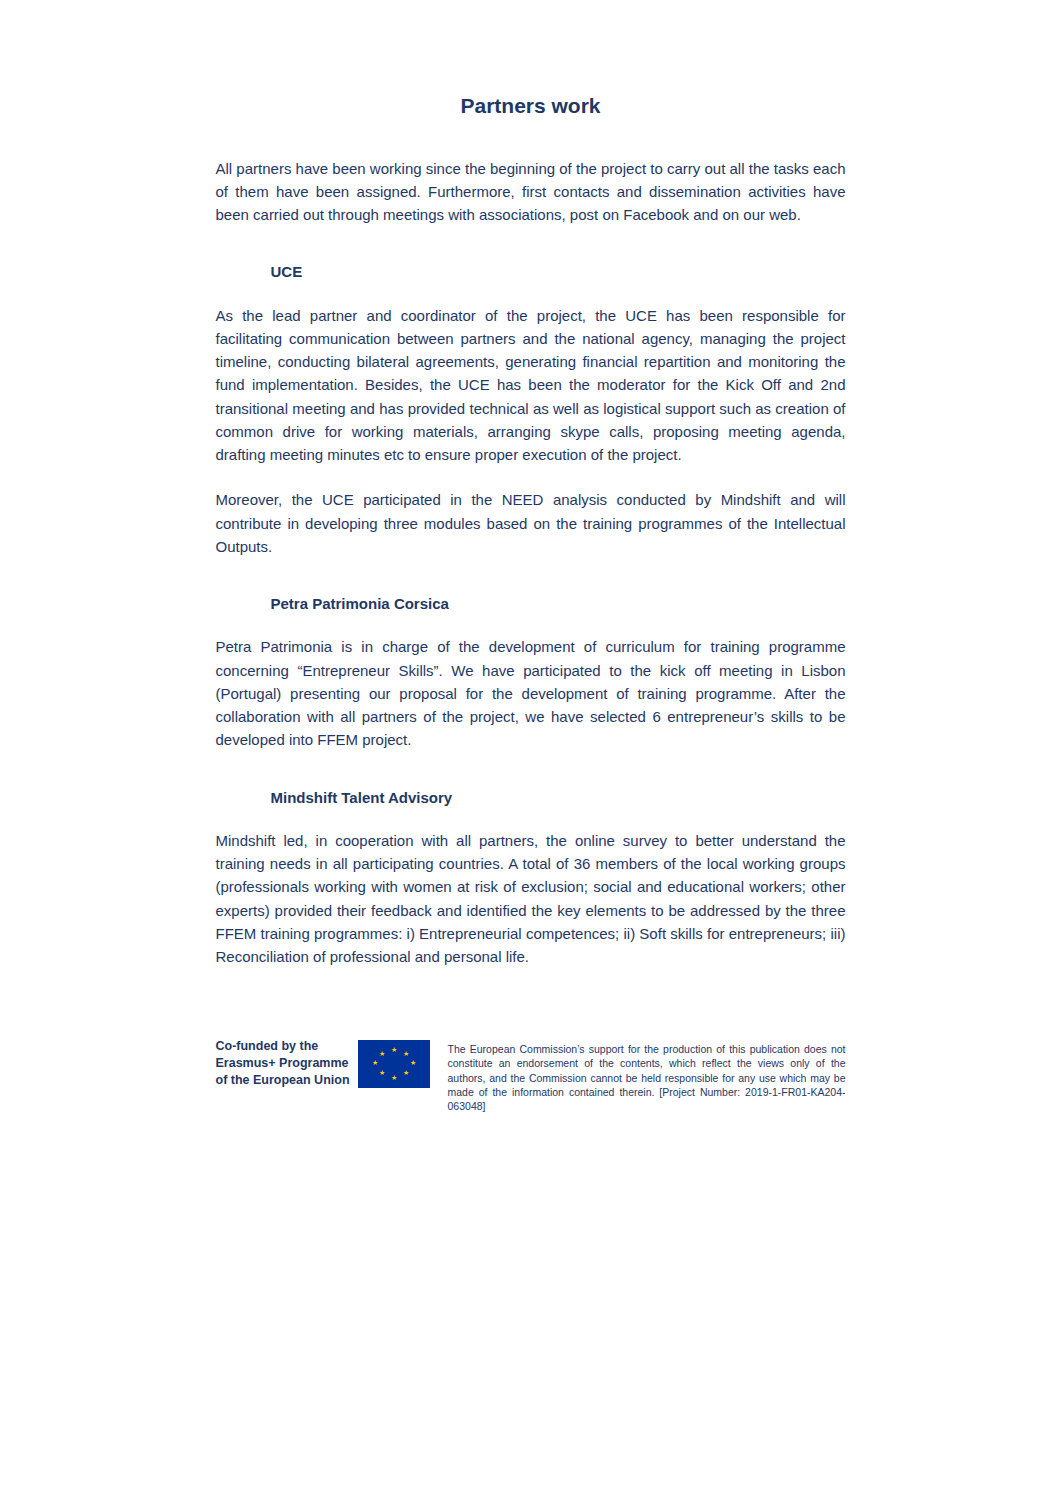Partners work
All partners have been working since the beginning of the project to carry out all the tasks each of them have been assigned. Furthermore, first contacts and dissemination activities have been carried out through meetings with associations, post on Facebook and on our web.
UCE
As the lead partner and coordinator of the project, the UCE has been responsible for facilitating communication between partners and the national agency, managing the project timeline, conducting bilateral agreements, generating financial repartition and monitoring the fund implementation. Besides, the UCE has been the moderator for the Kick Off and 2nd transitional meeting and has provided technical as well as logistical support such as creation of common drive for working materials, arranging skype calls, proposing meeting agenda, drafting meeting minutes etc to ensure proper execution of the project.
Moreover, the UCE participated in the NEED analysis conducted by Mindshift and will contribute in developing three modules based on the training programmes of the Intellectual Outputs.
Petra Patrimonia Corsica
Petra Patrimonia is in charge of the development of curriculum for training programme concerning “Entrepreneur Skills”. We have participated to the kick off meeting in Lisbon (Portugal) presenting our proposal for the development of training programme. After the collaboration with all partners of the project, we have selected 6 entrepreneur’s skills to be developed into FFEM project.
Mindshift Talent Advisory
Mindshift led, in cooperation with all partners, the online survey to better understand the training needs in all participating countries. A total of 36 members of the local working groups (professionals working with women at risk of exclusion; social and educational workers; other experts) provided their feedback and identified the key elements to be addressed by the three FFEM training programmes: i) Entrepreneurial competences; ii) Soft skills for entrepreneurs; iii) Reconciliation of professional and personal life.
Co-funded by the
Erasmus+ Programme
of the European Union
★ ★ ★ ★ ★ ★ ★ ★
The European Commission’s support for the production of this publication does not constitute an endorsement of the contents, which reflect the views only of the authors, and the Commission cannot be held responsible for any use which may be made of the information contained therein. [Project Number: 2019-1-FR01-KA204-063048]